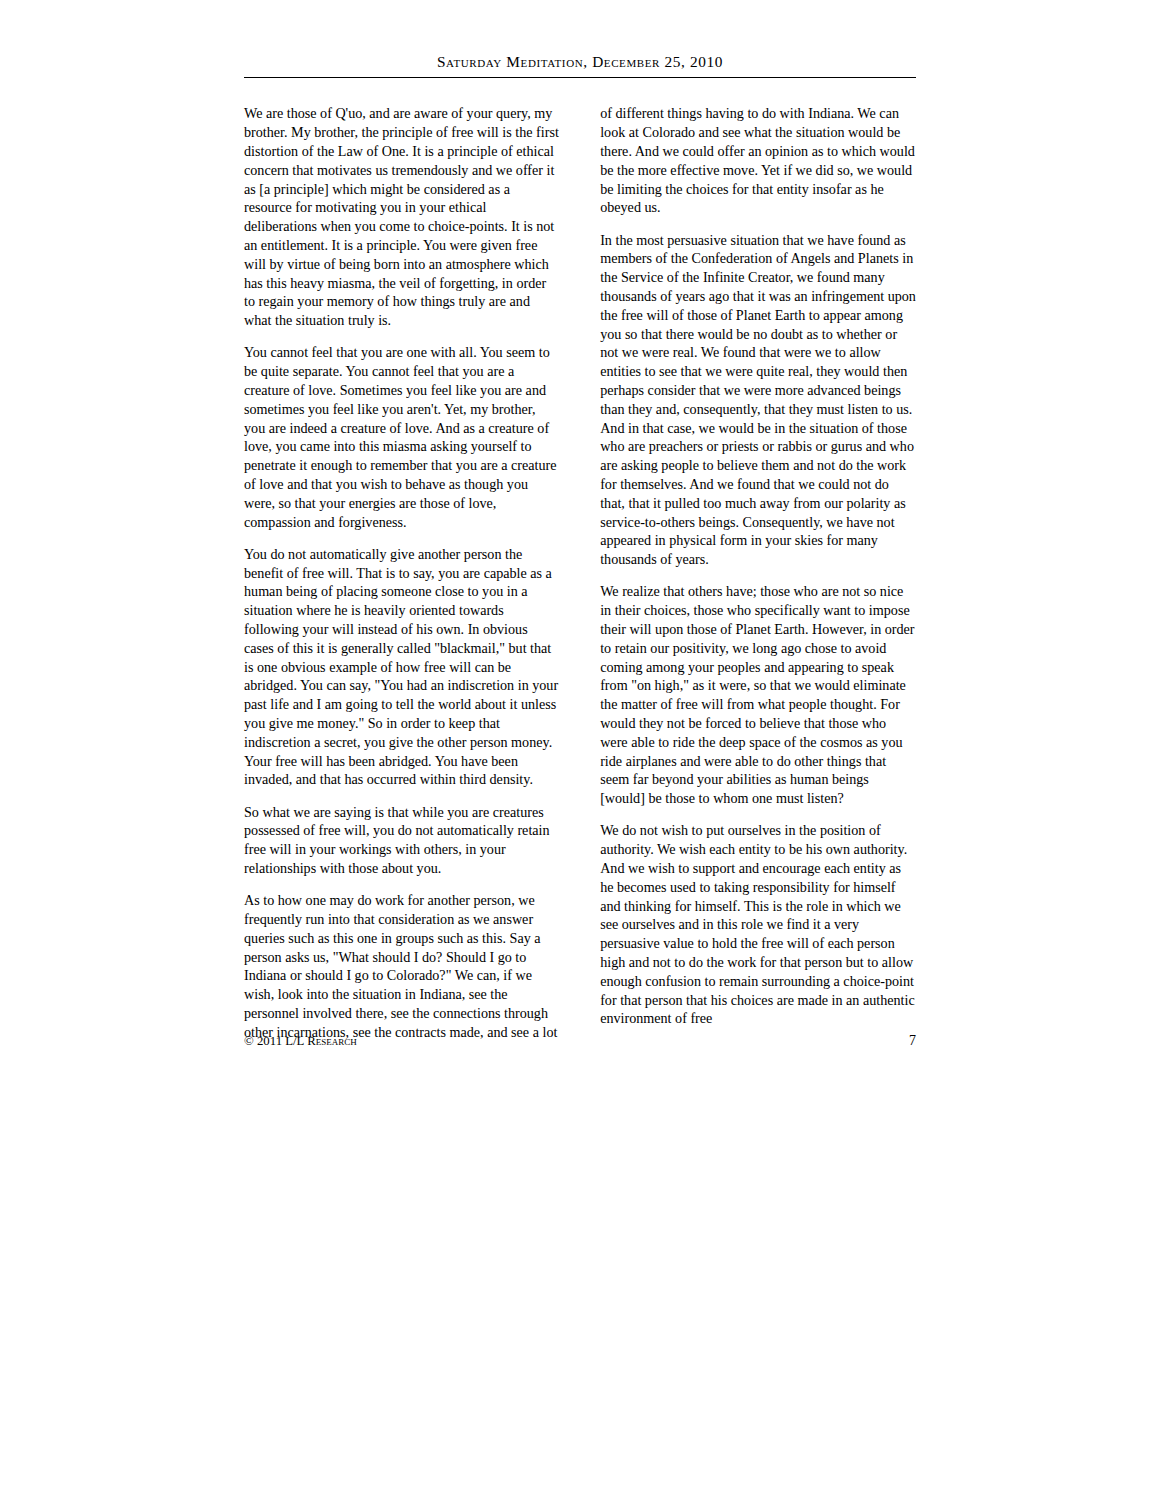Saturday Meditation, December 25, 2010
We are those of Q'uo, and are aware of your query, my brother. My brother, the principle of free will is the first distortion of the Law of One. It is a principle of ethical concern that motivates us tremendously and we offer it as [a principle] which might be considered as a resource for motivating you in your ethical deliberations when you come to choice-points. It is not an entitlement. It is a principle. You were given free will by virtue of being born into an atmosphere which has this heavy miasma, the veil of forgetting, in order to regain your memory of how things truly are and what the situation truly is.
You cannot feel that you are one with all. You seem to be quite separate. You cannot feel that you are a creature of love. Sometimes you feel like you are and sometimes you feel like you aren't. Yet, my brother, you are indeed a creature of love. And as a creature of love, you came into this miasma asking yourself to penetrate it enough to remember that you are a creature of love and that you wish to behave as though you were, so that your energies are those of love, compassion and forgiveness.
You do not automatically give another person the benefit of free will. That is to say, you are capable as a human being of placing someone close to you in a situation where he is heavily oriented towards following your will instead of his own. In obvious cases of this it is generally called "blackmail," but that is one obvious example of how free will can be abridged. You can say, "You had an indiscretion in your past life and I am going to tell the world about it unless you give me money." So in order to keep that indiscretion a secret, you give the other person money. Your free will has been abridged. You have been invaded, and that has occurred within third density.
So what we are saying is that while you are creatures possessed of free will, you do not automatically retain free will in your workings with others, in your relationships with those about you.
As to how one may do work for another person, we frequently run into that consideration as we answer queries such as this one in groups such as this. Say a person asks us, "What should I do? Should I go to Indiana or should I go to Colorado?" We can, if we wish, look into the situation in Indiana, see the personnel involved there, see the connections through other incarnations, see the contracts made, and see a lot of different things having to do with Indiana. We can look at Colorado and see what the situation would be there. And we could offer an opinion as to which would be the more effective move. Yet if we did so, we would be limiting the choices for that entity insofar as he obeyed us.
In the most persuasive situation that we have found as members of the Confederation of Angels and Planets in the Service of the Infinite Creator, we found many thousands of years ago that it was an infringement upon the free will of those of Planet Earth to appear among you so that there would be no doubt as to whether or not we were real. We found that were we to allow entities to see that we were quite real, they would then perhaps consider that we were more advanced beings than they and, consequently, that they must listen to us. And in that case, we would be in the situation of those who are preachers or priests or rabbis or gurus and who are asking people to believe them and not do the work for themselves. And we found that we could not do that, that it pulled too much away from our polarity as service-to-others beings. Consequently, we have not appeared in physical form in your skies for many thousands of years.
We realize that others have; those who are not so nice in their choices, those who specifically want to impose their will upon those of Planet Earth. However, in order to retain our positivity, we long ago chose to avoid coming among your peoples and appearing to speak from "on high," as it were, so that we would eliminate the matter of free will from what people thought. For would they not be forced to believe that those who were able to ride the deep space of the cosmos as you ride airplanes and were able to do other things that seem far beyond your abilities as human beings [would] be those to whom one must listen?
We do not wish to put ourselves in the position of authority. We wish each entity to be his own authority. And we wish to support and encourage each entity as he becomes used to taking responsibility for himself and thinking for himself. This is the role in which we see ourselves and in this role we find it a very persuasive value to hold the free will of each person high and not to do the work for that person but to allow enough confusion to remain surrounding a choice-point for that person that his choices are made in an authentic environment of free
© 2011 L/L Research 7